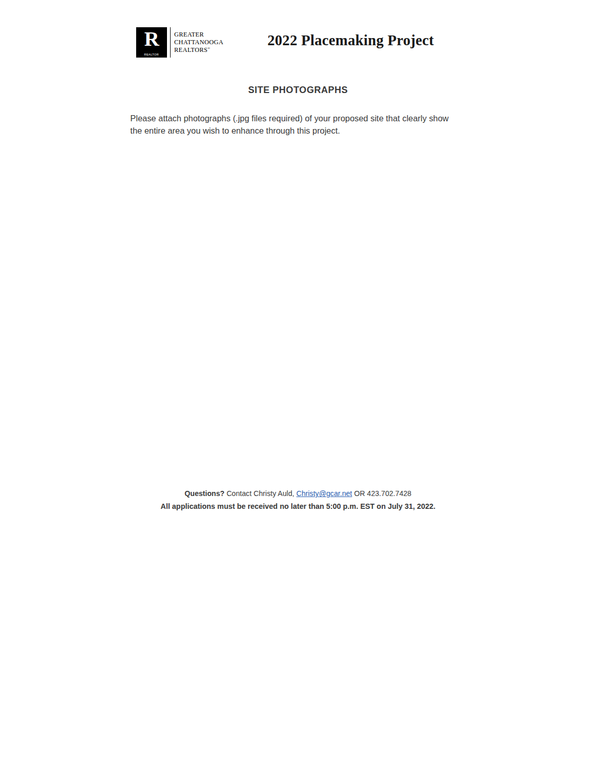R REALTOR
GREATER
CHATTANOOGA
REALTORS®
2022 Placemaking Project
SITE PHOTOGRAPHS
Please attach photographs (.jpg files required) of your proposed site that clearly show the entire area you wish to enhance through this project.
Questions? Contact Christy Auld, Christy@gcar.net OR 423.702.7428
All applications must be received no later than 5:00 p.m. EST on July 31, 2022.